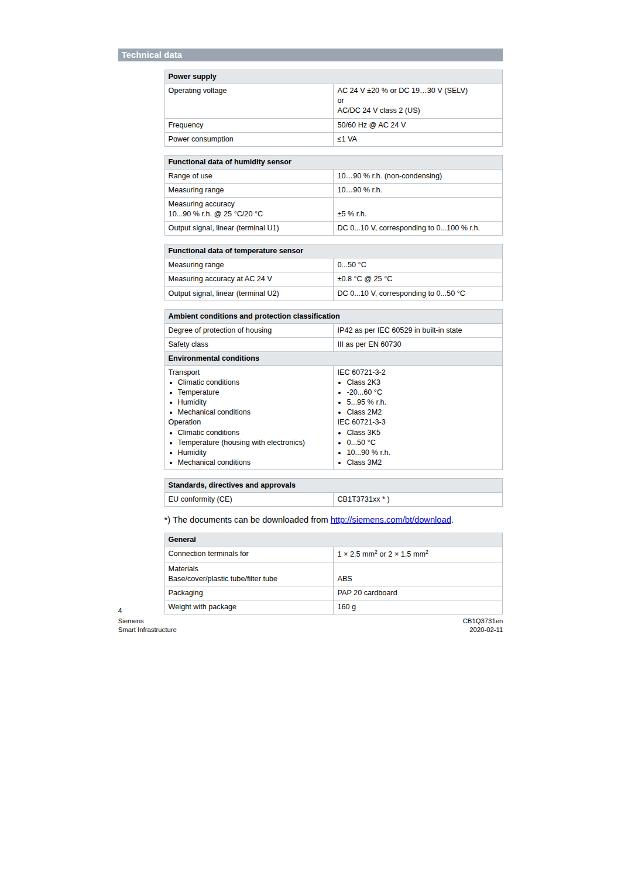Technical data
| Power supply |
| --- |
| Operating voltage | AC 24 V ±20 % or DC 19…30 V (SELV) or AC/DC 24 V class 2 (US) |
| Frequency | 50/60 Hz @ AC 24 V |
| Power consumption | ≤1 VA |
| Functional data of humidity sensor |
| --- |
| Range of use | 10…90 % r.h. (non-condensing) |
| Measuring range | 10…90 % r.h. |
| Measuring accuracy 10...90 % r.h. @ 25 °C/20 °C | ±5 % r.h. |
| Output signal, linear (terminal U1) | DC 0...10 V, corresponding to 0...100 % r.h. |
| Functional data of temperature sensor |
| --- |
| Measuring range | 0...50 °C |
| Measuring accuracy at AC 24 V | ±0.8 °C @ 25 °C |
| Output signal, linear (terminal U2) | DC 0...10 V, corresponding to 0...50 °C |
| Ambient conditions and protection classification |
| --- |
| Degree of protection of housing | IP42 as per IEC 60529 in built-in state |
| Safety class | III as per EN 60730 |
| Environmental conditions |
| Transport Climatic conditions Temperature Humidity Mechanical conditions Operation Climatic conditions Temperature (housing with electronics) Humidity Mechanical conditions | IEC 60721-3-2 Class 2K3 -20...60 °C 5...95 % r.h. Class 2M2 IEC 60721-3-3 Class 3K5 0...50 °C 10...90 % r.h. Class 3M2 |
| Standards, directives and approvals |
| --- |
| EU conformity (CE) | CB1T3731xx * ) |
*) The documents can be downloaded from http://siemens.com/bt/download.
| General |
| --- |
| Connection terminals for | 1 × 2.5 mm 2 or 2 × 1.5 mm 2 |
| Materials Base/cover/plastic tube/filter tube | ABS |
| Packaging | PAP 20 cardboard |
| Weight with package | 160 g |
4
Siemens
Smart Infrastructure
CB1Q3731en
2020-02-11